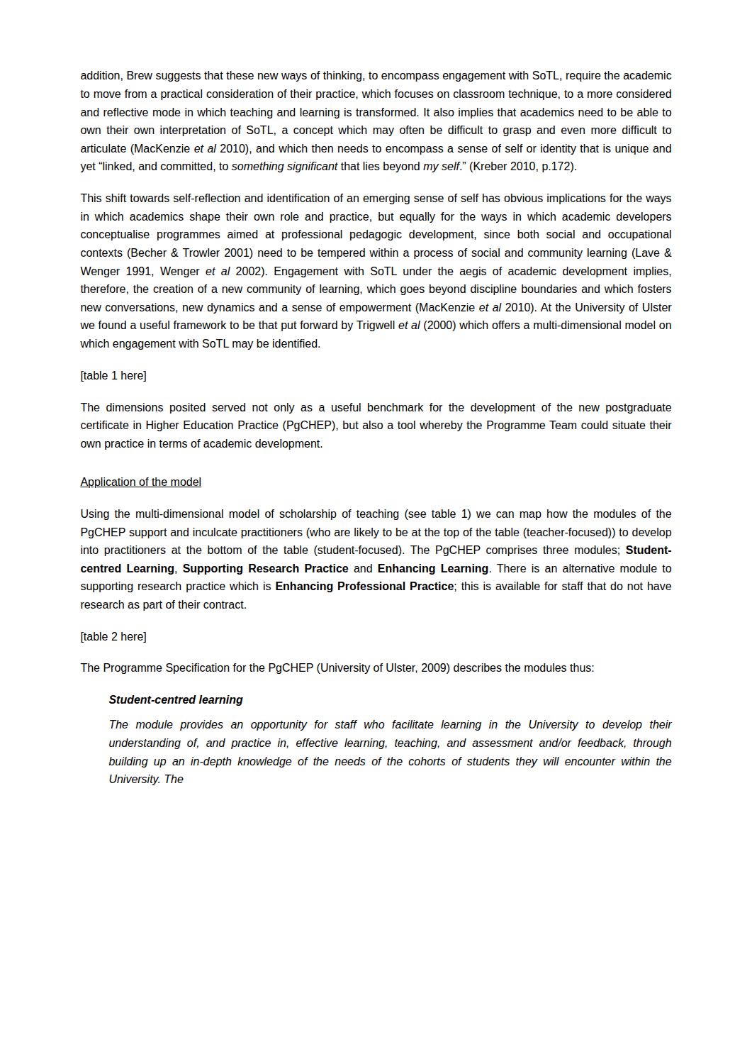addition, Brew suggests that these new ways of thinking, to encompass engagement with SoTL, require the academic to move from a practical consideration of their practice, which focuses on classroom technique, to a more considered and reflective mode in which teaching and learning is transformed. It also implies that academics need to be able to own their own interpretation of SoTL, a concept which may often be difficult to grasp and even more difficult to articulate (MacKenzie et al 2010), and which then needs to encompass a sense of self or identity that is unique and yet “linked, and committed, to something significant that lies beyond my self.” (Kreber 2010, p.172).
This shift towards self-reflection and identification of an emerging sense of self has obvious implications for the ways in which academics shape their own role and practice, but equally for the ways in which academic developers conceptualise programmes aimed at professional pedagogic development, since both social and occupational contexts (Becher & Trowler 2001) need to be tempered within a process of social and community learning (Lave & Wenger 1991, Wenger et al 2002). Engagement with SoTL under the aegis of academic development implies, therefore, the creation of a new community of learning, which goes beyond discipline boundaries and which fosters new conversations, new dynamics and a sense of empowerment (MacKenzie et al 2010). At the University of Ulster we found a useful framework to be that put forward by Trigwell et al (2000) which offers a multi-dimensional model on which engagement with SoTL may be identified.
[table 1 here]
The dimensions posited served not only as a useful benchmark for the development of the new postgraduate certificate in Higher Education Practice (PgCHEP), but also a tool whereby the Programme Team could situate their own practice in terms of academic development.
Application of the model
Using the multi-dimensional model of scholarship of teaching (see table 1) we can map how the modules of the PgCHEP support and inculcate practitioners (who are likely to be at the top of the table (teacher-focused)) to develop into practitioners at the bottom of the table (student-focused). The PgCHEP comprises three modules; Student-centred Learning, Supporting Research Practice and Enhancing Learning. There is an alternative module to supporting research practice which is Enhancing Professional Practice; this is available for staff that do not have research as part of their contract.
[table 2 here]
The Programme Specification for the PgCHEP (University of Ulster, 2009) describes the modules thus:
Student-centred learning
The module provides an opportunity for staff who facilitate learning in the University to develop their understanding of, and practice in, effective learning, teaching, and assessment and/or feedback, through building up an in-depth knowledge of the needs of the cohorts of students they will encounter within the University. The